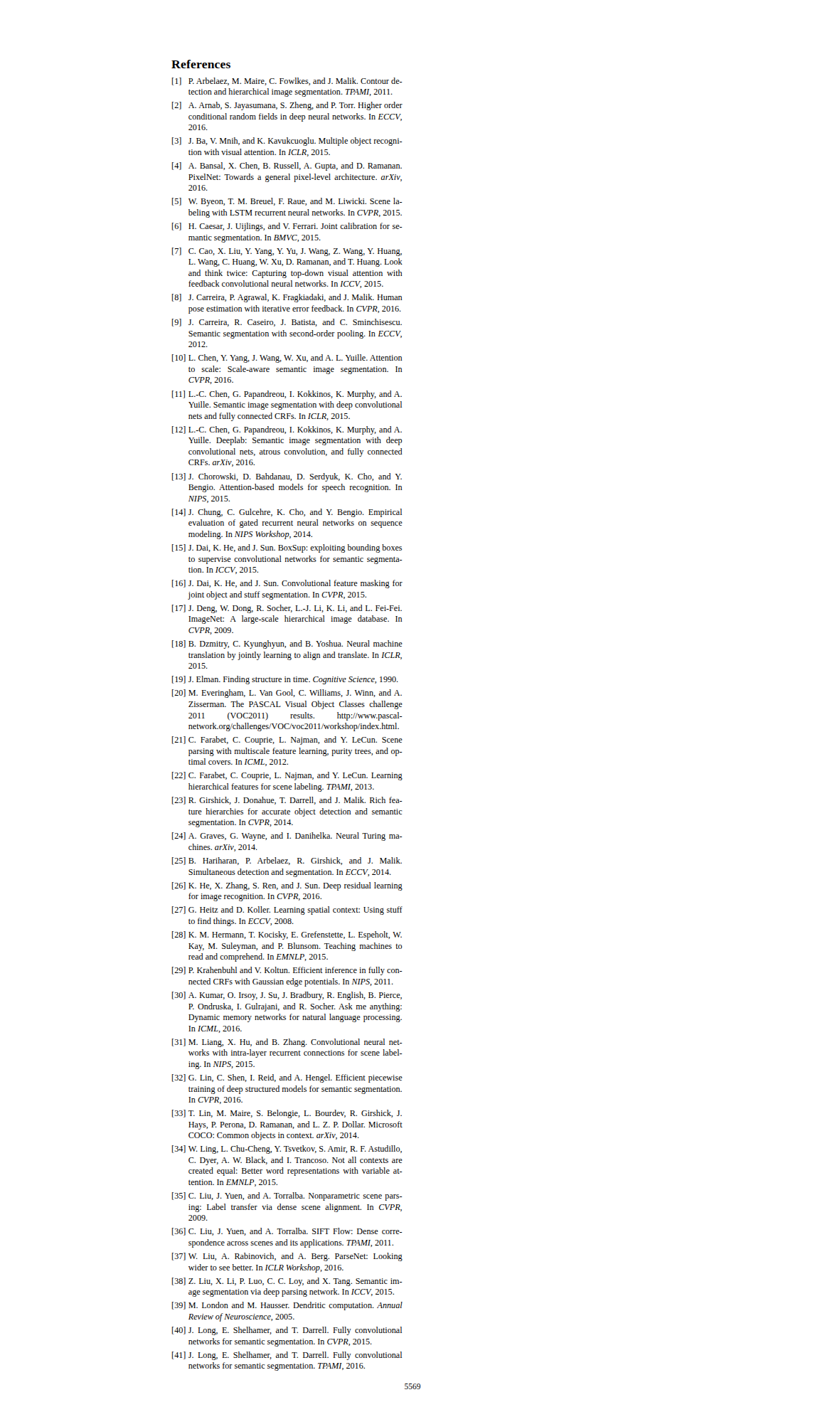References
[1] P. Arbelaez, M. Maire, C. Fowlkes, and J. Malik. Contour detection and hierarchical image segmentation. TPAMI, 2011.
[2] A. Arnab, S. Jayasumana, S. Zheng, and P. Torr. Higher order conditional random fields in deep neural networks. In ECCV, 2016.
[3] J. Ba, V. Mnih, and K. Kavukcuoglu. Multiple object recognition with visual attention. In ICLR, 2015.
[4] A. Bansal, X. Chen, B. Russell, A. Gupta, and D. Ramanan. PixelNet: Towards a general pixel-level architecture. arXiv, 2016.
[5] W. Byeon, T. M. Breuel, F. Raue, and M. Liwicki. Scene labeling with LSTM recurrent neural networks. In CVPR, 2015.
[6] H. Caesar, J. Uijlings, and V. Ferrari. Joint calibration for semantic segmentation. In BMVC, 2015.
[7] C. Cao, X. Liu, Y. Yang, Y. Yu, J. Wang, Z. Wang, Y. Huang, L. Wang, C. Huang, W. Xu, D. Ramanan, and T. Huang. Look and think twice: Capturing top-down visual attention with feedback convolutional neural networks. In ICCV, 2015.
[8] J. Carreira, P. Agrawal, K. Fragkiadaki, and J. Malik. Human pose estimation with iterative error feedback. In CVPR, 2016.
[9] J. Carreira, R. Caseiro, J. Batista, and C. Sminchisescu. Semantic segmentation with second-order pooling. In ECCV, 2012.
[10] L. Chen, Y. Yang, J. Wang, W. Xu, and A. L. Yuille. Attention to scale: Scale-aware semantic image segmentation. In CVPR, 2016.
[11] L.-C. Chen, G. Papandreou, I. Kokkinos, K. Murphy, and A. Yuille. Semantic image segmentation with deep convolutional nets and fully connected CRFs. In ICLR, 2015.
[12] L.-C. Chen, G. Papandreou, I. Kokkinos, K. Murphy, and A. Yuille. Deeplab: Semantic image segmentation with deep convolutional nets, atrous convolution, and fully connected CRFs. arXiv, 2016.
[13] J. Chorowski, D. Bahdanau, D. Serdyuk, K. Cho, and Y. Bengio. Attention-based models for speech recognition. In NIPS, 2015.
[14] J. Chung, C. Gulcehre, K. Cho, and Y. Bengio. Empirical evaluation of gated recurrent neural networks on sequence modeling. In NIPS Workshop, 2014.
[15] J. Dai, K. He, and J. Sun. BoxSup: exploiting bounding boxes to supervise convolutional networks for semantic segmentation. In ICCV, 2015.
[16] J. Dai, K. He, and J. Sun. Convolutional feature masking for joint object and stuff segmentation. In CVPR, 2015.
[17] J. Deng, W. Dong, R. Socher, L.-J. Li, K. Li, and L. Fei-Fei. ImageNet: A large-scale hierarchical image database. In CVPR, 2009.
[18] B. Dzmitry, C. Kyunghyun, and B. Yoshua. Neural machine translation by jointly learning to align and translate. In ICLR, 2015.
[19] J. Elman. Finding structure in time. Cognitive Science, 1990.
[20] M. Everingham, L. Van Gool, C. Williams, J. Winn, and A. Zisserman. The PASCAL Visual Object Classes challenge 2011 (VOC2011) results. http://www.pascal-network.org/challenges/VOC/voc2011/workshop/index.html.
[21] C. Farabet, C. Couprie, L. Najman, and Y. LeCun. Scene parsing with multiscale feature learning, purity trees, and optimal covers. In ICML, 2012.
[22] C. Farabet, C. Couprie, L. Najman, and Y. LeCun. Learning hierarchical features for scene labeling. TPAMI, 2013.
[23] R. Girshick, J. Donahue, T. Darrell, and J. Malik. Rich feature hierarchies for accurate object detection and semantic segmentation. In CVPR, 2014.
[24] A. Graves, G. Wayne, and I. Danihelka. Neural Turing machines. arXiv, 2014.
[25] B. Hariharan, P. Arbelaez, R. Girshick, and J. Malik. Simultaneous detection and segmentation. In ECCV, 2014.
[26] K. He, X. Zhang, S. Ren, and J. Sun. Deep residual learning for image recognition. In CVPR, 2016.
[27] G. Heitz and D. Koller. Learning spatial context: Using stuff to find things. In ECCV, 2008.
[28] K. M. Hermann, T. Kocisky, E. Grefenstette, L. Espeholt, W. Kay, M. Suleyman, and P. Blunsom. Teaching machines to read and comprehend. In EMNLP, 2015.
[29] P. Krahenbuhl and V. Koltun. Efficient inference in fully connected CRFs with Gaussian edge potentials. In NIPS, 2011.
[30] A. Kumar, O. Irsoy, J. Su, J. Bradbury, R. English, B. Pierce, P. Ondruska, I. Gulrajani, and R. Socher. Ask me anything: Dynamic memory networks for natural language processing. In ICML, 2016.
[31] M. Liang, X. Hu, and B. Zhang. Convolutional neural networks with intra-layer recurrent connections for scene labeling. In NIPS, 2015.
[32] G. Lin, C. Shen, I. Reid, and A. Hengel. Efficient piecewise training of deep structured models for semantic segmentation. In CVPR, 2016.
[33] T. Lin, M. Maire, S. Belongie, L. Bourdev, R. Girshick, J. Hays, P. Perona, D. Ramanan, and L. Z. P. Dollar. Microsoft COCO: Common objects in context. arXiv, 2014.
[34] W. Ling, L. Chu-Cheng, Y. Tsvetkov, S. Amir, R. F. Astudillo, C. Dyer, A. W. Black, and I. Trancoso. Not all contexts are created equal: Better word representations with variable attention. In EMNLP, 2015.
[35] C. Liu, J. Yuen, and A. Torralba. Nonparametric scene parsing: Label transfer via dense scene alignment. In CVPR, 2009.
[36] C. Liu, J. Yuen, and A. Torralba. SIFT Flow: Dense correspondence across scenes and its applications. TPAMI, 2011.
[37] W. Liu, A. Rabinovich, and A. Berg. ParseNet: Looking wider to see better. In ICLR Workshop, 2016.
[38] Z. Liu, X. Li, P. Luo, C. C. Loy, and X. Tang. Semantic image segmentation via deep parsing network. In ICCV, 2015.
[39] M. London and M. Hausser. Dendritic computation. Annual Review of Neuroscience, 2005.
[40] J. Long, E. Shelhamer, and T. Darrell. Fully convolutional networks for semantic segmentation. In CVPR, 2015.
[41] J. Long, E. Shelhamer, and T. Darrell. Fully convolutional networks for semantic segmentation. TPAMI, 2016.
5569